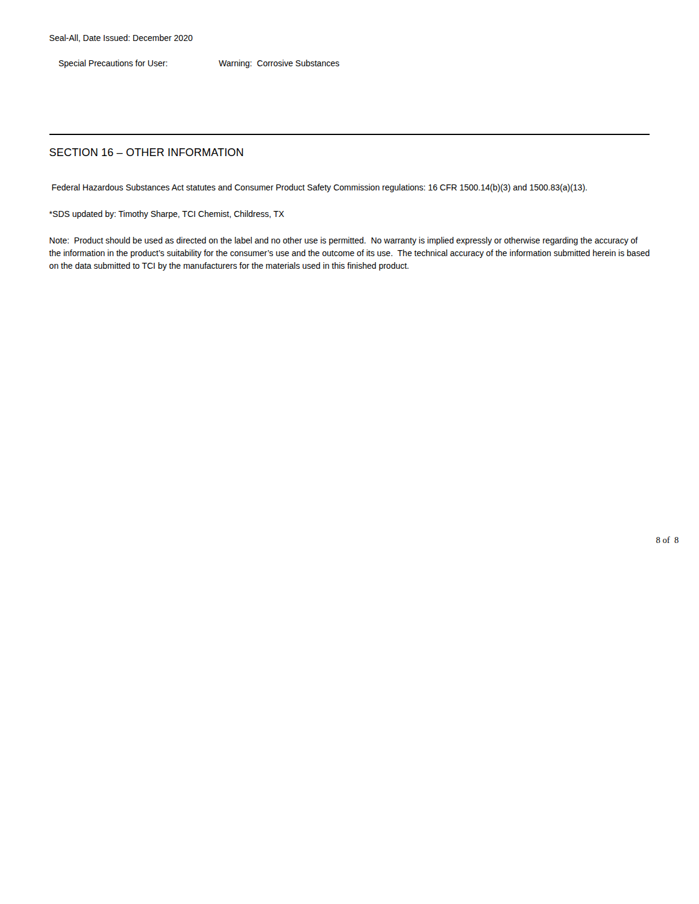Seal-All, Date Issued: December 2020
Special Precautions for User:
Warning: Corrosive Substances
SECTION 16 – OTHER INFORMATION
Federal Hazardous Substances Act statutes and Consumer Product Safety Commission regulations: 16 CFR 1500.14(b)(3) and 1500.83(a)(13).
*SDS updated by: Timothy Sharpe, TCI Chemist, Childress, TX
Note: Product should be used as directed on the label and no other use is permitted. No warranty is implied expressly or otherwise regarding the accuracy of the information in the product’s suitability for the consumer’s use and the outcome of its use. The technical accuracy of the information submitted herein is based on the data submitted to TCI by the manufacturers for the materials used in this finished product.
8 of 8